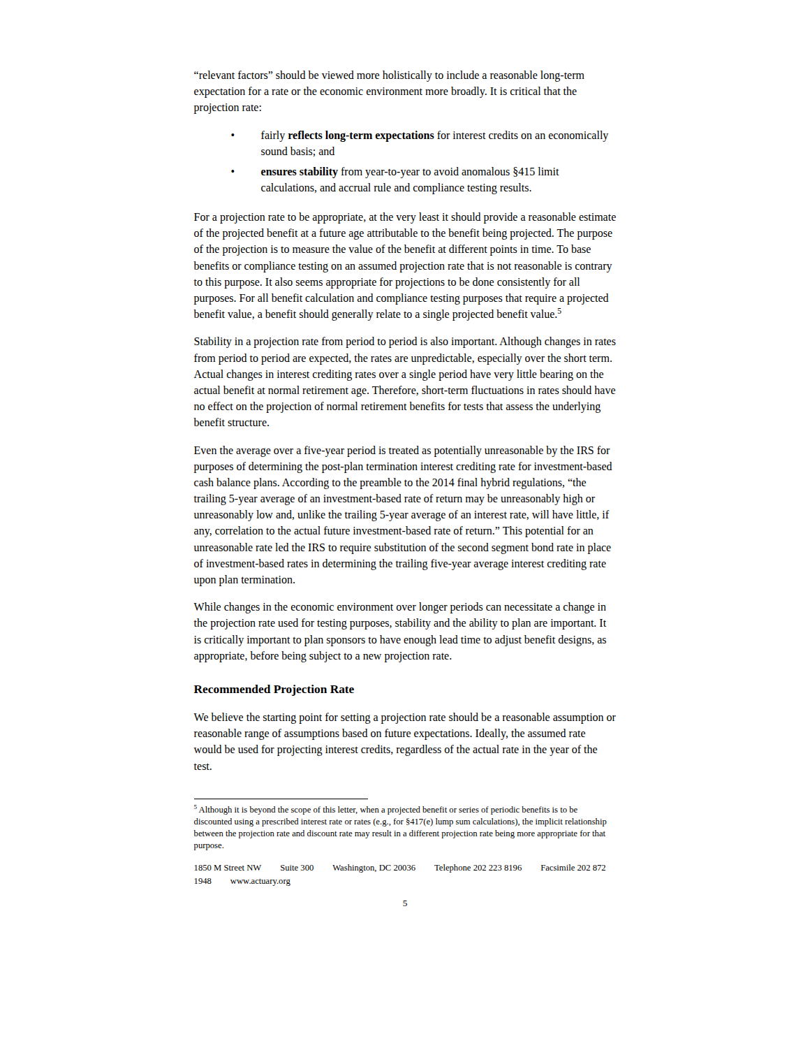“relevant factors” should be viewed more holistically to include a reasonable long-term expectation for a rate or the economic environment more broadly. It is critical that the projection rate:
fairly reflects long-term expectations for interest credits on an economically sound basis; and
ensures stability from year-to-year to avoid anomalous §415 limit calculations, and accrual rule and compliance testing results.
For a projection rate to be appropriate, at the very least it should provide a reasonable estimate of the projected benefit at a future age attributable to the benefit being projected. The purpose of the projection is to measure the value of the benefit at different points in time. To base benefits or compliance testing on an assumed projection rate that is not reasonable is contrary to this purpose. It also seems appropriate for projections to be done consistently for all purposes. For all benefit calculation and compliance testing purposes that require a projected benefit value, a benefit should generally relate to a single projected benefit value.5
Stability in a projection rate from period to period is also important. Although changes in rates from period to period are expected, the rates are unpredictable, especially over the short term. Actual changes in interest crediting rates over a single period have very little bearing on the actual benefit at normal retirement age. Therefore, short-term fluctuations in rates should have no effect on the projection of normal retirement benefits for tests that assess the underlying benefit structure.
Even the average over a five-year period is treated as potentially unreasonable by the IRS for purposes of determining the post-plan termination interest crediting rate for investment-based cash balance plans. According to the preamble to the 2014 final hybrid regulations, “the trailing 5-year average of an investment-based rate of return may be unreasonably high or unreasonably low and, unlike the trailing 5-year average of an interest rate, will have little, if any, correlation to the actual future investment-based rate of return.” This potential for an unreasonable rate led the IRS to require substitution of the second segment bond rate in place of investment-based rates in determining the trailing five-year average interest crediting rate upon plan termination.
While changes in the economic environment over longer periods can necessitate a change in the projection rate used for testing purposes, stability and the ability to plan are important. It is critically important to plan sponsors to have enough lead time to adjust benefit designs, as appropriate, before being subject to a new projection rate.
Recommended Projection Rate
We believe the starting point for setting a projection rate should be a reasonable assumption or reasonable range of assumptions based on future expectations. Ideally, the assumed rate would be used for projecting interest credits, regardless of the actual rate in the year of the test.
5 Although it is beyond the scope of this letter, when a projected benefit or series of periodic benefits is to be discounted using a prescribed interest rate or rates (e.g., for §417(e) lump sum calculations), the implicit relationship between the projection rate and discount rate may result in a different projection rate being more appropriate for that purpose.
1850 M Street NW Suite 300 Washington, DC 20036 Telephone 202 223 8196 Facsimile 202 872 1948 www.actuary.org
5